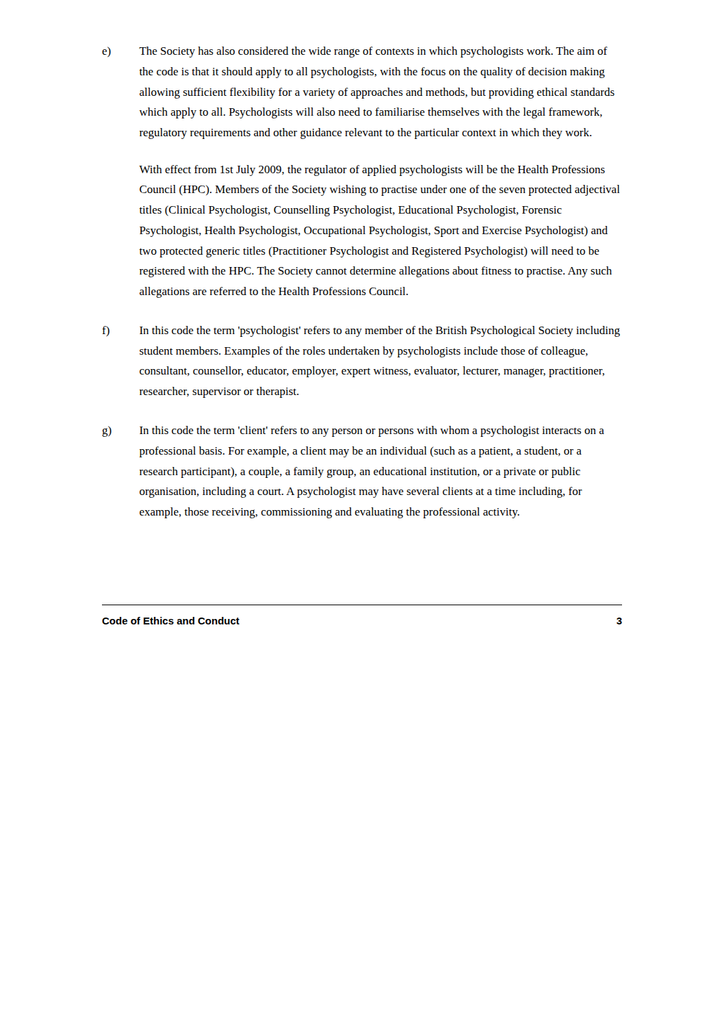e)
The Society has also considered the wide range of contexts in which psychologists work. The aim of the code is that it should apply to all psychologists, with the focus on the quality of decision making allowing sufficient flexibility for a variety of approaches and methods, but providing ethical standards which apply to all. Psychologists will also need to familiarise themselves with the legal framework, regulatory requirements and other guidance relevant to the particular context in which they work.
With effect from 1st July 2009, the regulator of applied psychologists will be the Health Professions Council (HPC). Members of the Society wishing to practise under one of the seven protected adjectival titles (Clinical Psychologist, Counselling Psychologist, Educational Psychologist, Forensic Psychologist, Health Psychologist, Occupational Psychologist, Sport and Exercise Psychologist) and two protected generic titles (Practitioner Psychologist and Registered Psychologist) will need to be registered with the HPC. The Society cannot determine allegations about fitness to practise. Any such allegations are referred to the Health Professions Council.
f)
In this code the term 'psychologist' refers to any member of the British Psychological Society including student members. Examples of the roles undertaken by psychologists include those of colleague, consultant, counsellor, educator, employer, expert witness, evaluator, lecturer, manager, practitioner, researcher, supervisor or therapist.
g)
In this code the term 'client' refers to any person or persons with whom a psychologist interacts on a professional basis. For example, a client may be an individual (such as a patient, a student, or a research participant), a couple, a family group, an educational institution, or a private or public organisation, including a court. A psychologist may have several clients at a time including, for example, those receiving, commissioning and evaluating the professional activity.
Code of Ethics and Conduct 3